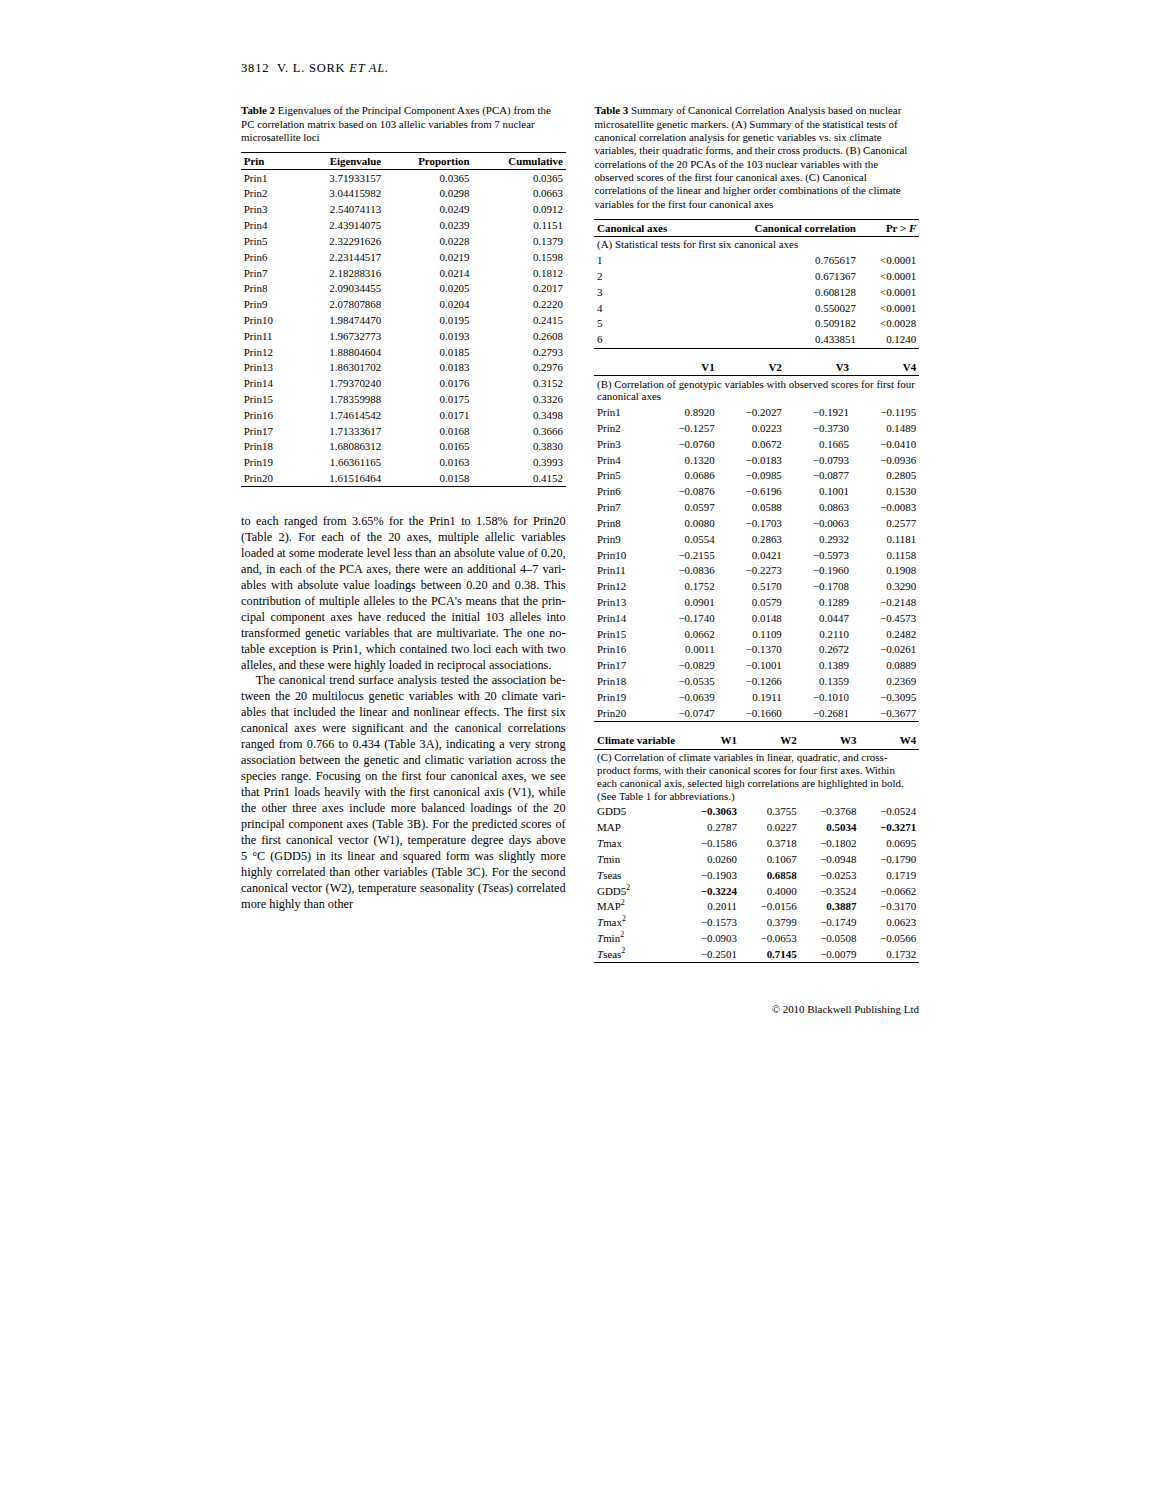3812 V. L. SORK ET AL.
Table 2 Eigenvalues of the Principal Component Axes (PCA) from the PC correlation matrix based on 103 allelic variables from 7 nuclear microsatellite loci
| Prin | Eigenvalue | Proportion | Cumulative |
| --- | --- | --- | --- |
| Prin1 | 3.71933157 | 0.0365 | 0.0365 |
| Prin2 | 3.04415982 | 0.0298 | 0.0663 |
| Prin3 | 2.54074113 | 0.0249 | 0.0912 |
| Prin4 | 2.43914075 | 0.0239 | 0.1151 |
| Prin5 | 2.32291626 | 0.0228 | 0.1379 |
| Prin6 | 2.23144517 | 0.0219 | 0.1598 |
| Prin7 | 2.18288316 | 0.0214 | 0.1812 |
| Prin8 | 2.09034455 | 0.0205 | 0.2017 |
| Prin9 | 2.07807868 | 0.0204 | 0.2220 |
| Prin10 | 1.98474470 | 0.0195 | 0.2415 |
| Prin11 | 1.96732773 | 0.0193 | 0.2608 |
| Prin12 | 1.88804604 | 0.0185 | 0.2793 |
| Prin13 | 1.86301702 | 0.0183 | 0.2976 |
| Prin14 | 1.79370240 | 0.0176 | 0.3152 |
| Prin15 | 1.78359988 | 0.0175 | 0.3326 |
| Prin16 | 1.74614542 | 0.0171 | 0.3498 |
| Prin17 | 1.71333617 | 0.0168 | 0.3666 |
| Prin18 | 1.68086312 | 0.0165 | 0.3830 |
| Prin19 | 1.66361165 | 0.0163 | 0.3993 |
| Prin20 | 1.61516464 | 0.0158 | 0.4152 |
to each ranged from 3.65% for the Prin1 to 1.58% for Prin20 (Table 2). For each of the 20 axes, multiple allelic variables loaded at some moderate level less than an absolute value of 0.20, and, in each of the PCA axes, there were an additional 4–7 variables with absolute value loadings between 0.20 and 0.38. This contribution of multiple alleles to the PCA's means that the principal component axes have reduced the initial 103 alleles into transformed genetic variables that are multivariate. The one notable exception is Prin1, which contained two loci each with two alleles, and these were highly loaded in reciprocal associations.
The canonical trend surface analysis tested the association between the 20 multilocus genetic variables with 20 climate variables that included the linear and nonlinear effects. The first six canonical axes were significant and the canonical correlations ranged from 0.766 to 0.434 (Table 3A), indicating a very strong association between the genetic and climatic variation across the species range. Focusing on the first four canonical axes, we see that Prin1 loads heavily with the first canonical axis (V1), while the other three axes include more balanced loadings of the 20 principal component axes (Table 3B). For the predicted scores of the first canonical vector (W1), temperature degree days above 5 °C (GDD5) in its linear and squared form was slightly more highly correlated than other variables (Table 3C). For the second canonical vector (W2), temperature seasonality (Tseas) correlated more highly than other
Table 3 Summary of Canonical Correlation Analysis based on nuclear microsatellite genetic markers. (A) Summary of the statistical tests of canonical correlation analysis for genetic variables vs. six climate variables, their quadratic forms, and their cross products. (B) Canonical correlations of the 20 PCAs of the 103 nuclear variables with the observed scores of the first four canonical axes. (C) Canonical correlations of the linear and higher order combinations of the climate variables for the first four canonical axes
| Canonical axes | Canonical correlation | Pr > F |
| --- | --- | --- |
| (A) Statistical tests for first six canonical axes |
| 1 | 0.765617 | <0.0001 |
| 2 | 0.671367 | <0.0001 |
| 3 | 0.608128 | <0.0001 |
| 4 | 0.550027 | <0.0001 |
| 5 | 0.509182 | <0.0028 |
| 6 | 0.433851 | 0.1240 |
| | V1 | V2 | V3 | V4 |
| --- | --- | --- | --- | --- |
| (B) Correlation of genotypic variables with observed scores for first four canonical axes |
| Prin1 | 0.8920 | −0.2027 | −0.1921 | −0.1195 |
| Prin2 | −0.1257 | 0.0223 | −0.3730 | 0.1489 |
| Prin3 | −0.0760 | 0.0672 | 0.1665 | −0.0410 |
| Prin4 | 0.1320 | −0.0183 | −0.0793 | −0.0936 |
| Prin5 | 0.0686 | −0.0985 | −0.0877 | 0.2805 |
| Prin6 | −0.0876 | −0.6196 | 0.1001 | 0.1530 |
| Prin7 | 0.0597 | 0.0588 | 0.0863 | −0.0083 |
| Prin8 | 0.0080 | −0.1703 | −0.0063 | 0.2577 |
| Prin9 | 0.0554 | 0.2863 | 0.2932 | 0.1181 |
| Prin10 | −0.2155 | 0.0421 | −0.5973 | 0.1158 |
| Prin11 | −0.0836 | −0.2273 | −0.1960 | 0.1908 |
| Prin12 | 0.1752 | 0.5170 | −0.1708 | 0.3290 |
| Prin13 | 0.0901 | 0.0579 | 0.1289 | −0.2148 |
| Prin14 | −0.1740 | 0.0148 | 0.0447 | −0.4573 |
| Prin15 | 0.0662 | 0.1109 | 0.2110 | 0.2482 |
| Prin16 | 0.0011 | −0.1370 | 0.2672 | −0.0261 |
| Prin17 | −0.0829 | −0.1001 | 0.1389 | 0.0889 |
| Prin18 | −0.0535 | −0.1266 | 0.1359 | 0.2369 |
| Prin19 | −0.0639 | 0.1911 | −0.1010 | −0.3095 |
| Prin20 | −0.0747 | −0.1660 | −0.2681 | −0.3677 |
| Climate variable | W1 | W2 | W3 | W4 |
| --- | --- | --- | --- | --- |
| (C) Correlation of climate variables in linear, quadratic, and cross-product forms, with their canonical scores for four first axes. Within each canonical axis, selected high correlations are highlighted in bold.(See Table 1 for abbreviations.) |
| GDD5 | −0.3063 | 0.3755 | −0.3768 | −0.0524 |
| MAP | 0.2787 | 0.0227 | 0.5034 | −0.3271 |
| T max | −0.1586 | 0.3718 | −0.1802 | 0.0695 |
| T min | 0.0260 | 0.1067 | −0.0948 | −0.1790 |
| T seas | −0.1903 | 0.6858 | −0.0253 | 0.1719 |
| GDD5 2 | −0.3224 | 0.4000 | −0.3524 | −0.0662 |
| MAP 2 | 0.2011 | −0.0156 | 0.3887 | −0.3170 |
| T max 2 | −0.1573 | 0.3799 | −0.1749 | 0.0623 |
| T min 2 | −0.0903 | −0.0653 | −0.0508 | −0.0566 |
| T seas 2 | −0.2501 | 0.7145 | −0.0079 | 0.1732 |
© 2010 Blackwell Publishing Ltd